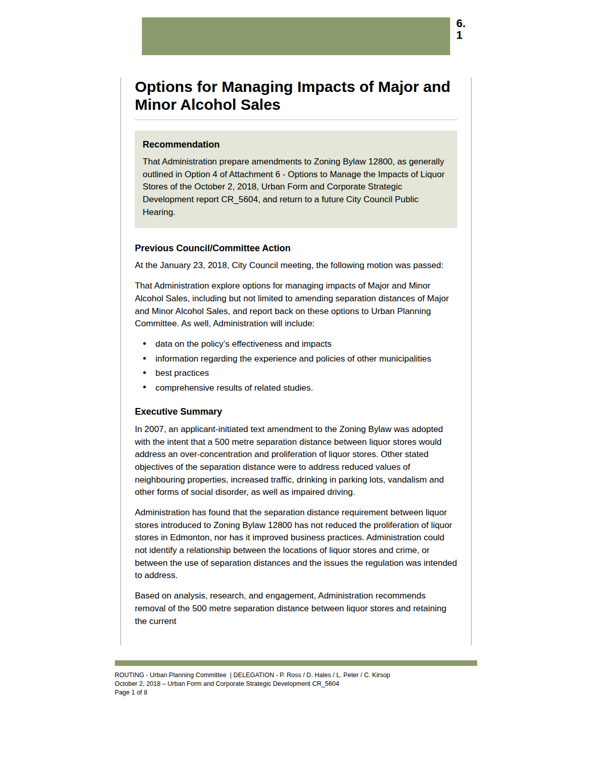6.
1
Options for Managing Impacts of Major and Minor Alcohol Sales
Recommendation
That Administration prepare amendments to Zoning Bylaw 12800, as generally outlined in Option 4 of Attachment 6 - Options to Manage the Impacts of Liquor Stores of the October 2, 2018, Urban Form and Corporate Strategic Development report CR_5604, and return to a future City Council Public Hearing.
Previous Council/Committee Action
At the January 23, 2018, City Council meeting, the following motion was passed:
That Administration explore options for managing impacts of Major and Minor Alcohol Sales, including but not limited to amending separation distances of Major and Minor Alcohol Sales, and report back on these options to Urban Planning Committee. As well, Administration will include:
data on the policy’s effectiveness and impacts
information regarding the experience and policies of other municipalities
best practices
comprehensive results of related studies.
Executive Summary
In 2007, an applicant-initiated text amendment to the Zoning Bylaw was adopted with the intent that a 500 metre separation distance between liquor stores would address an over-concentration and proliferation of liquor stores. Other stated objectives of the separation distance were to address reduced values of neighbouring properties, increased traffic, drinking in parking lots, vandalism and other forms of social disorder, as well as impaired driving.
Administration has found that the separation distance requirement between liquor stores introduced to Zoning Bylaw 12800 has not reduced the proliferation of liquor stores in Edmonton, nor has it improved business practices. Administration could not identify a relationship between the locations of liquor stores and crime, or between the use of separation distances and the issues the regulation was intended to address.
Based on analysis, research, and engagement, Administration recommends removal of the 500 metre separation distance between liquor stores and retaining the current
ROUTING - Urban Planning Committee | DELEGATION - P. Ross / D. Hales / L. Peter / C. Kirsop
October 2, 2018 – Urban Form and Corporate Strategic Development CR_5604
Page 1 of 8